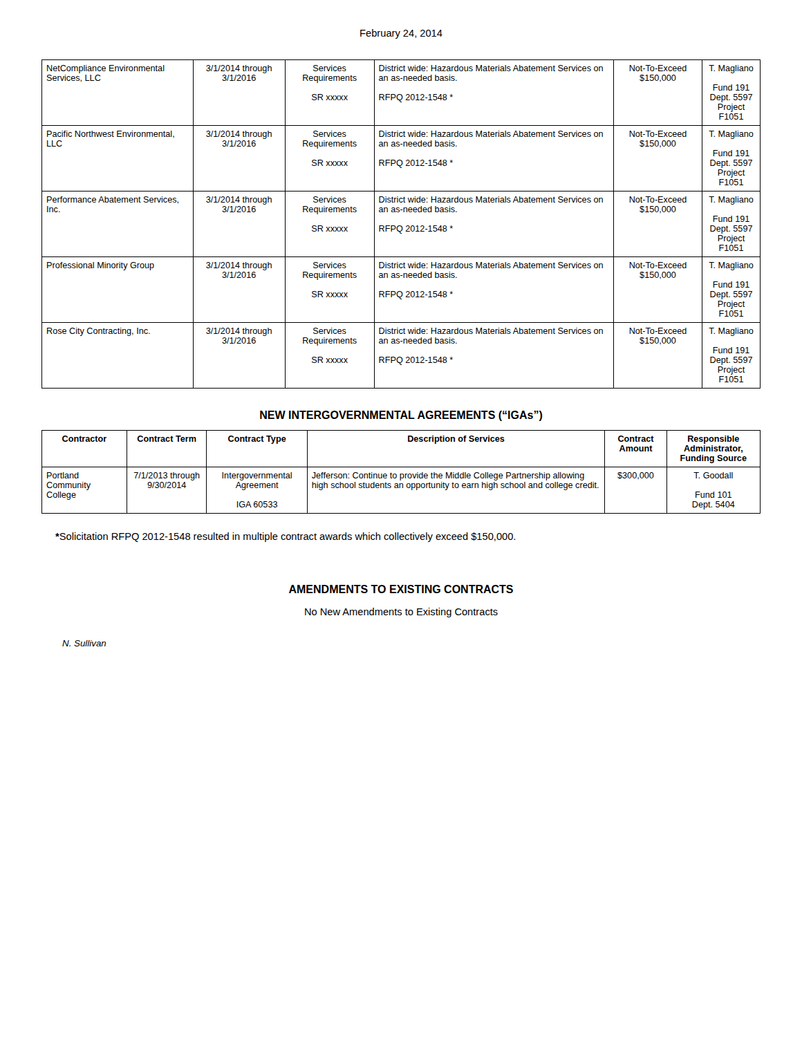February 24, 2014
| NetCompliance Environmental Services, LLC | 3/1/2014 through 3/1/2016 | Services Requirements SR xxxxx | District wide: Hazardous Materials Abatement Services on an as-needed basis. RFPQ 2012-1548 * | Not-To-Exceed $150,000 | T. Magliano Fund 191 Dept. 5597 Project F1051 |
| Pacific Northwest Environmental, LLC | 3/1/2014 through 3/1/2016 | Services Requirements SR xxxxx | District wide: Hazardous Materials Abatement Services on an as-needed basis. RFPQ 2012-1548 * | Not-To-Exceed $150,000 | T. Magliano Fund 191 Dept. 5597 Project F1051 |
| Performance Abatement Services, Inc. | 3/1/2014 through 3/1/2016 | Services Requirements SR xxxxx | District wide: Hazardous Materials Abatement Services on an as-needed basis. RFPQ 2012-1548 * | Not-To-Exceed $150,000 | T. Magliano Fund 191 Dept. 5597 Project F1051 |
| Professional Minority Group | 3/1/2014 through 3/1/2016 | Services Requirements SR xxxxx | District wide: Hazardous Materials Abatement Services on an as-needed basis. RFPQ 2012-1548 * | Not-To-Exceed $150,000 | T. Magliano Fund 191 Dept. 5597 Project F1051 |
| Rose City Contracting, Inc. | 3/1/2014 through 3/1/2016 | Services Requirements SR xxxxx | District wide: Hazardous Materials Abatement Services on an as-needed basis. RFPQ 2012-1548 * | Not-To-Exceed $150,000 | T. Magliano Fund 191 Dept. 5597 Project F1051 |
NEW INTERGOVERNMENTAL AGREEMENTS (“IGAs”)
| Contractor | Contract Term | Contract Type | Description of Services | Contract Amount | Responsible Administrator, Funding Source |
| --- | --- | --- | --- | --- | --- |
| Portland Community College | 7/1/2013 through 9/30/2014 | Intergovernmental Agreement IGA 60533 | Jefferson: Continue to provide the Middle College Partnership allowing high school students an opportunity to earn high school and college credit. | $300,000 | T. Goodall Fund 101 Dept. 5404 |
*Solicitation RFPQ 2012-1548 resulted in multiple contract awards which collectively exceed $150,000.
AMENDMENTS TO EXISTING CONTRACTS
No New Amendments to Existing Contracts
N. Sullivan